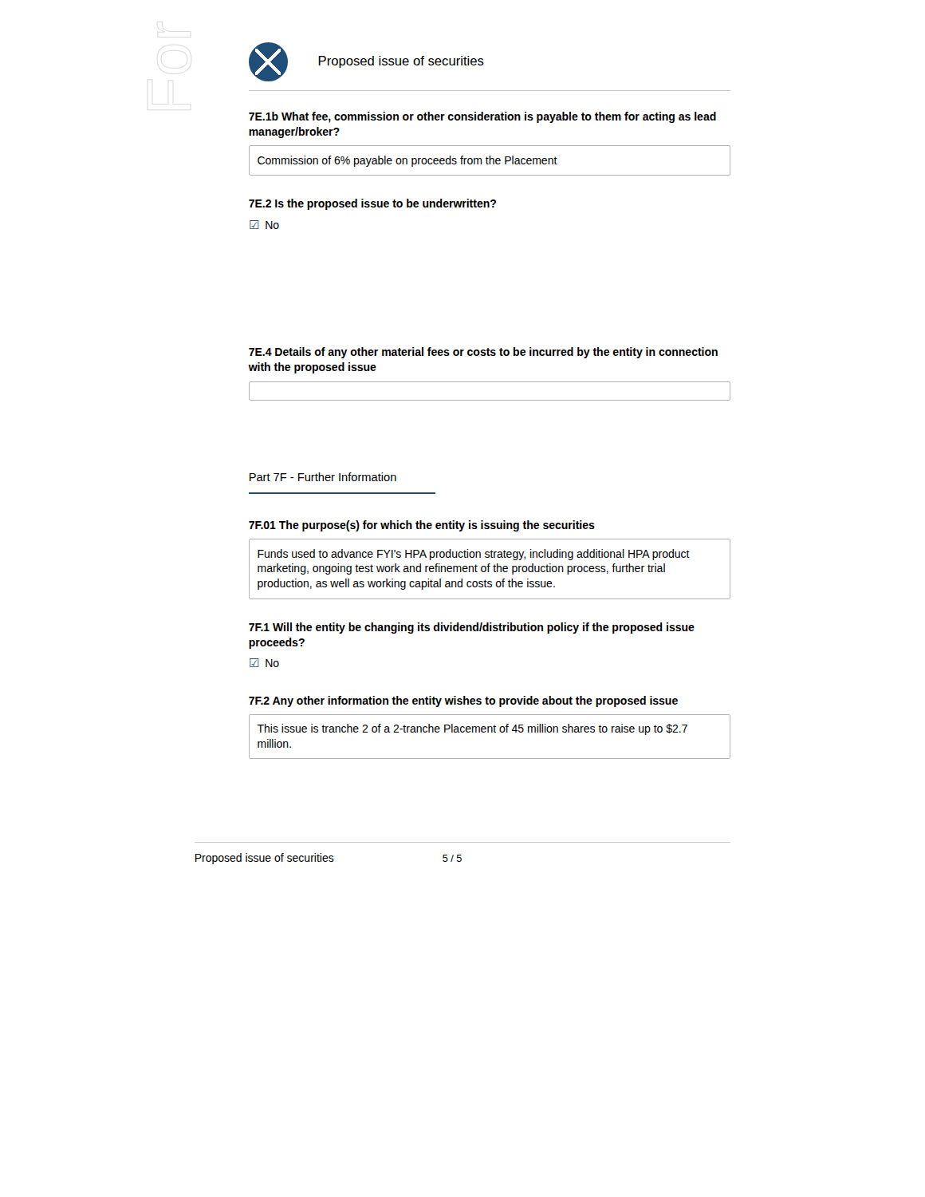For personal use only
Proposed issue of securities
7E.1b What fee, commission or other consideration is payable to them for acting as lead manager/broker?
Commission of 6% payable on proceeds from the Placement
7E.2 Is the proposed issue to be underwritten?
☑No
7E.4 Details of any other material fees or costs to be incurred by the entity in connection with the proposed issue
Part 7F - Further Information
7F.01 The purpose(s) for which the entity is issuing the securities
Funds used to advance FYI's HPA production strategy, including additional HPA product marketing, ongoing test work and refinement of the production process, further trial production, as well as working capital and costs of the issue.
7F.1 Will the entity be changing its dividend/distribution policy if the proposed issue proceeds?
☑No
7F.2 Any other information the entity wishes to provide about the proposed issue
This issue is tranche 2 of a 2-tranche Placement of 45 million shares to raise up to $2.7 million.
Proposed issue of securities
5 / 5